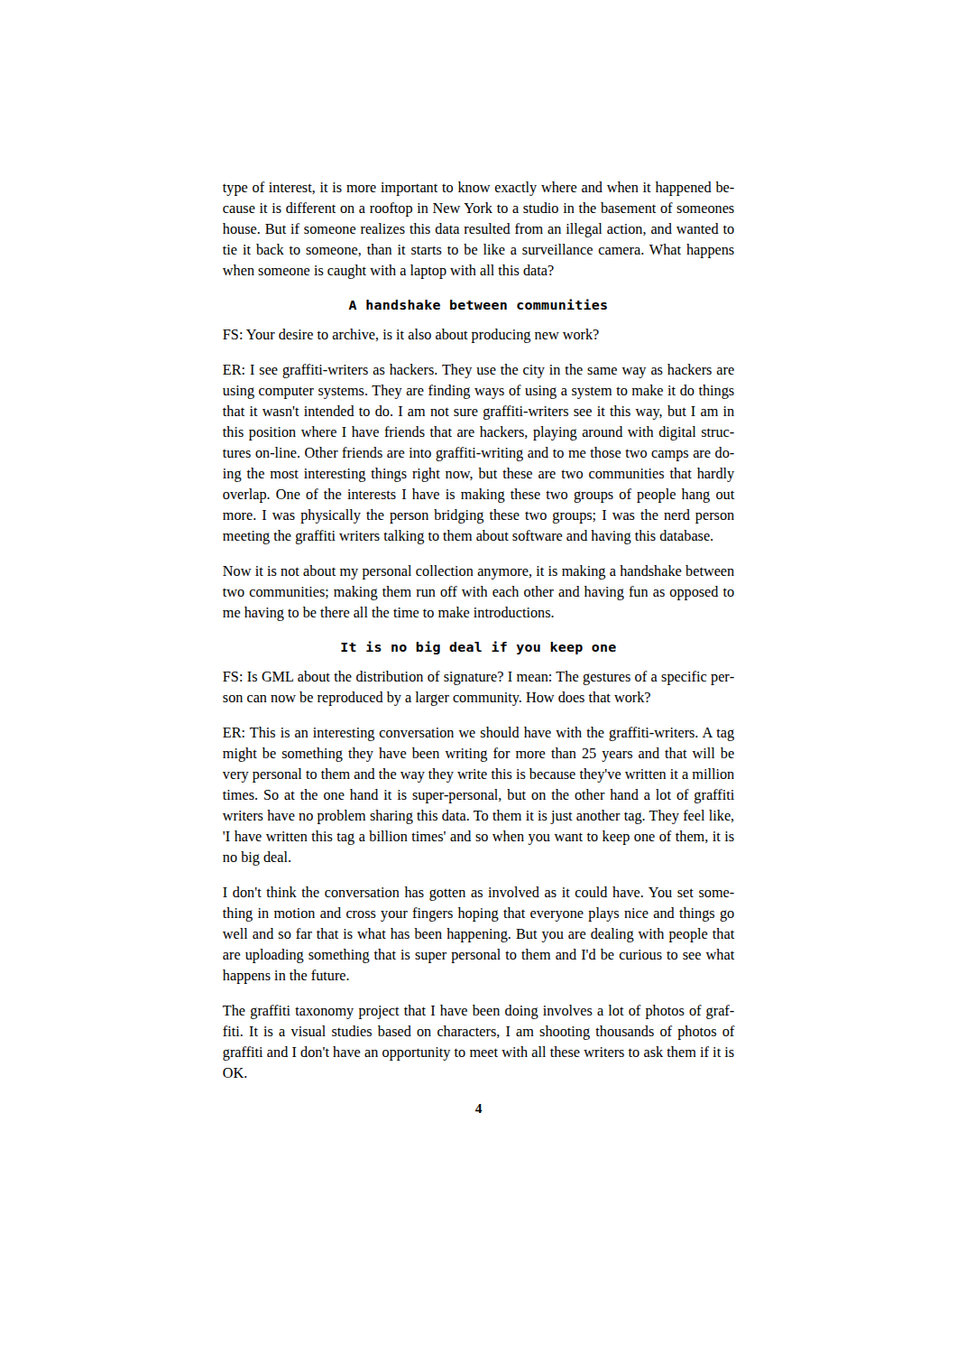type of interest, it is more important to know exactly where and when it happened because it is different on a rooftop in New York to a studio in the basement of someones house. But if someone realizes this data resulted from an illegal action, and wanted to tie it back to someone, than it starts to be like a surveillance camera. What happens when someone is caught with a laptop with all this data?
A handshake between communities
FS: Your desire to archive, is it also about producing new work?
ER: I see graffiti-writers as hackers. They use the city in the same way as hackers are using computer systems. They are finding ways of using a system to make it do things that it wasn't intended to do. I am not sure graffiti-writers see it this way, but I am in this position where I have friends that are hackers, playing around with digital structures on-line. Other friends are into graffiti-writing and to me those two camps are doing the most interesting things right now, but these are two communities that hardly overlap. One of the interests I have is making these two groups of people hang out more. I was physically the person bridging these two groups; I was the nerd person meeting the graffiti writers talking to them about software and having this database.
Now it is not about my personal collection anymore, it is making a handshake between two communities; making them run off with each other and having fun as opposed to me having to be there all the time to make introductions.
It is no big deal if you keep one
FS: Is GML about the distribution of signature? I mean: The gestures of a specific person can now be reproduced by a larger community. How does that work?
ER: This is an interesting conversation we should have with the graffiti-writers. A tag might be something they have been writing for more than 25 years and that will be very personal to them and the way they write this is because they've written it a million times. So at the one hand it is super-personal, but on the other hand a lot of graffiti writers have no problem sharing this data. To them it is just another tag. They feel like, 'I have written this tag a billion times' and so when you want to keep one of them, it is no big deal.
I don't think the conversation has gotten as involved as it could have. You set something in motion and cross your fingers hoping that everyone plays nice and things go well and so far that is what has been happening. But you are dealing with people that are uploading something that is super personal to them and I'd be curious to see what happens in the future.
The graffiti taxonomy project that I have been doing involves a lot of photos of graffiti. It is a visual studies based on characters, I am shooting thousands of photos of graffiti and I don't have an opportunity to meet with all these writers to ask them if it is OK.
4